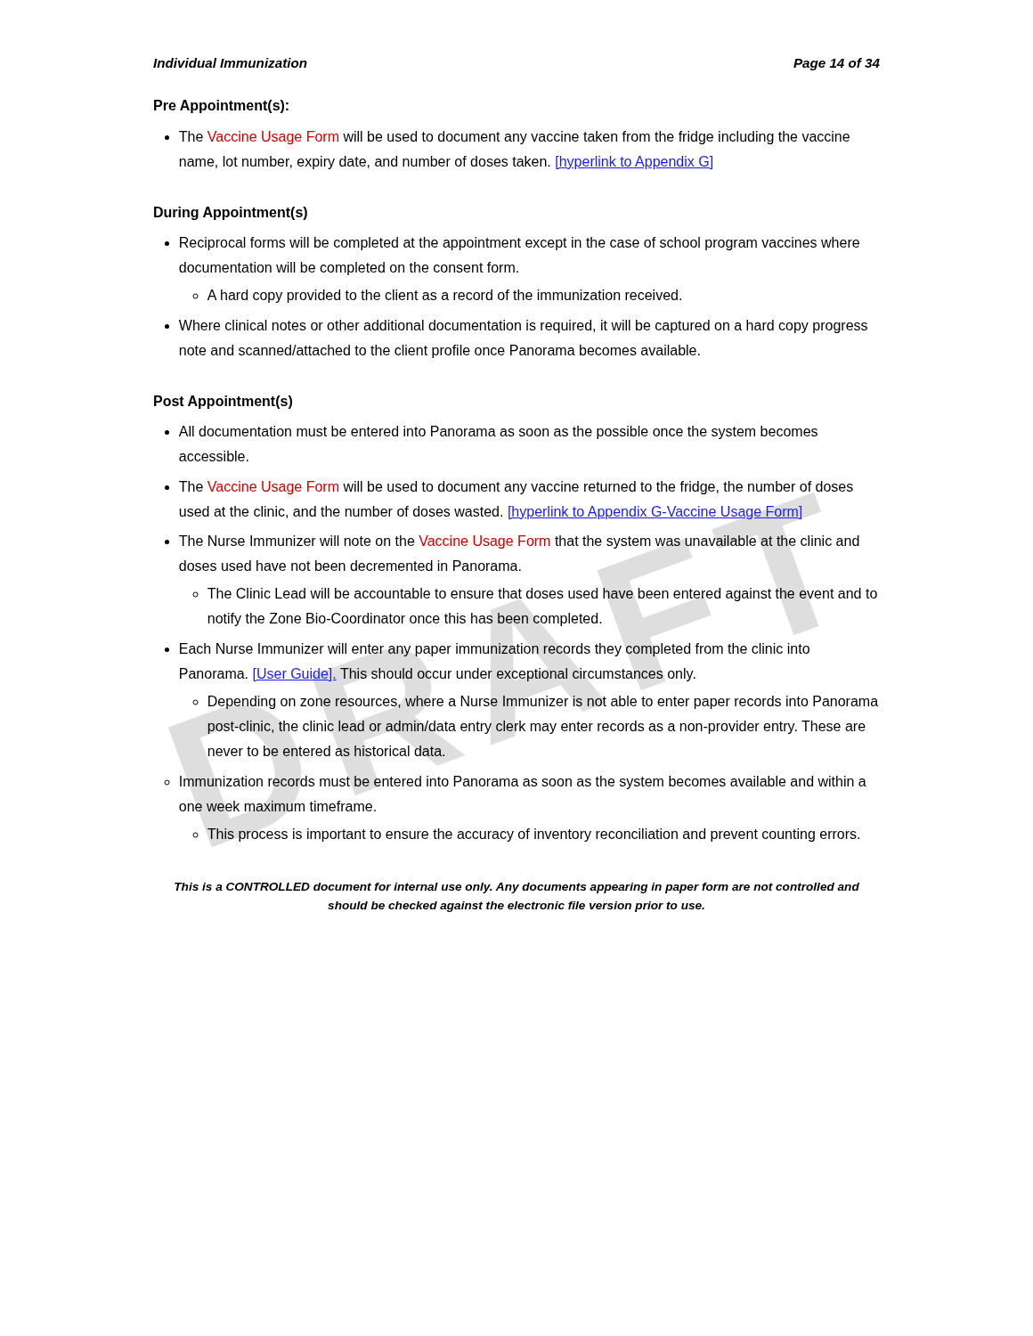DRAFT
Individual Immunization Page 14 of 34
Pre Appointment(s):
The Vaccine Usage Form will be used to document any vaccine taken from the fridge including the vaccine name, lot number, expiry date, and number of doses taken. [hyperlink to Appendix G]
During Appointment(s)
Reciprocal forms will be completed at the appointment except in the case of school program vaccines where documentation will be completed on the consent form.
A hard copy provided to the client as a record of the immunization received.
Where clinical notes or other additional documentation is required, it will be captured on a hard copy progress note and scanned/attached to the client profile once Panorama becomes available.
Post Appointment(s)
All documentation must be entered into Panorama as soon as the possible once the system becomes accessible.
The Vaccine Usage Form will be used to document any vaccine returned to the fridge, the number of doses used at the clinic, and the number of doses wasted. [hyperlink to Appendix G-Vaccine Usage Form]
The Nurse Immunizer will note on the Vaccine Usage Form that the system was unavailable at the clinic and doses used have not been decremented in Panorama.
The Clinic Lead will be accountable to ensure that doses used have been entered against the event and to notify the Zone Bio-Coordinator once this has been completed.
Each Nurse Immunizer will enter any paper immunization records they completed from the clinic into Panorama. [User Guide]. This should occur under exceptional circumstances only.
Depending on zone resources, where a Nurse Immunizer is not able to enter paper records into Panorama post-clinic, the clinic lead or admin/data entry clerk may enter records as a non-provider entry. These are never to be entered as historical data.
Immunization records must be entered into Panorama as soon as the system becomes available and within a one week maximum timeframe.
This process is important to ensure the accuracy of inventory reconciliation and prevent counting errors.
This is a CONTROLLED document for internal use only. Any documents appearing in paper form are not controlled and should be checked against the electronic file version prior to use.